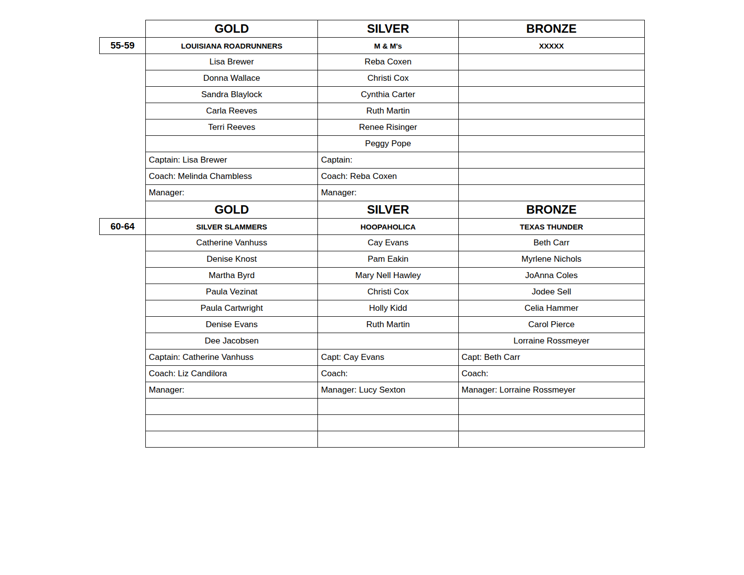| | GOLD | SILVER | BRONZE |
| 55-59 | LOUISIANA ROADRUNNERS | M & M's | XXXXX |
| | Lisa Brewer | Reba Coxen | |
| | Donna Wallace | Christi Cox | |
| | Sandra Blaylock | Cynthia Carter | |
| | Carla Reeves | Ruth Martin | |
| | Terri Reeves | Renee Risinger | |
| | | Peggy Pope | |
| | Captain: Lisa Brewer | Captain: | |
| | Coach: Melinda Chambless | Coach: Reba Coxen | |
| | Manager: | Manager: | |
| | GOLD | SILVER | BRONZE |
| 60-64 | SILVER SLAMMERS | HOOPAHOLICA | TEXAS THUNDER |
| | Catherine Vanhuss | Cay Evans | Beth Carr |
| | Denise Knost | Pam Eakin | Myrlene Nichols |
| | Martha Byrd | Mary Nell Hawley | JoAnna Coles |
| | Paula Vezinat | Christi Cox | Jodee Sell |
| | Paula Cartwright | Holly Kidd | Celia Hammer |
| | Denise Evans | Ruth Martin | Carol Pierce |
| | Dee Jacobsen | | Lorraine Rossmeyer |
| | Captain: Catherine Vanhuss | Capt: Cay Evans | Capt: Beth Carr |
| | Coach: Liz Candilora | Coach: | Coach: |
| | Manager: | Manager: Lucy Sexton | Manager: Lorraine Rossmeyer |